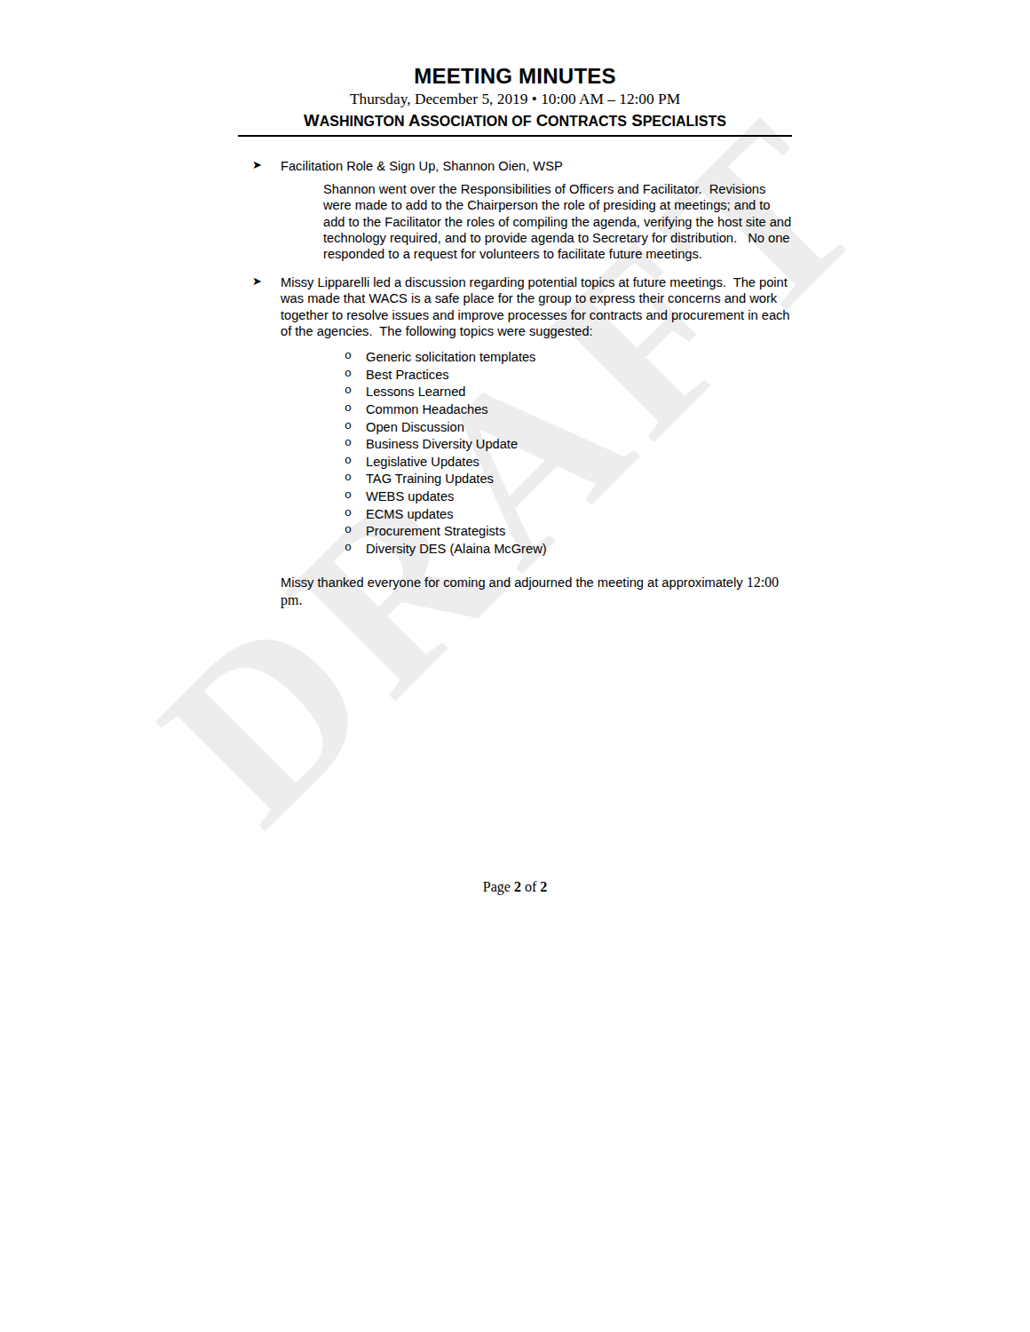DRAFT
MEETING MINUTES
Thursday, December 5, 2019 • 10:00 AM – 12:00 PM
WASHINGTON ASSOCIATION OF CONTRACTS SPECIALISTS
Facilitation Role & Sign Up, Shannon Oien, WSP
Shannon went over the Responsibilities of Officers and Facilitator. Revisions were made to add to the Chairperson the role of presiding at meetings; and to add to the Facilitator the roles of compiling the agenda, verifying the host site and technology required, and to provide agenda to Secretary for distribution. No one responded to a request for volunteers to facilitate future meetings.
Missy Lipparelli led a discussion regarding potential topics at future meetings. The point was made that WACS is a safe place for the group to express their concerns and work together to resolve issues and improve processes for contracts and procurement in each of the agencies. The following topics were suggested:
Generic solicitation templates
Best Practices
Lessons Learned
Common Headaches
Open Discussion
Business Diversity Update
Legislative Updates
TAG Training Updates
WEBS updates
ECMS updates
Procurement Strategists
Diversity DES (Alaina McGrew)
Missy thanked everyone for coming and adjourned the meeting at approximately 12:00 pm.
Page 2 of 2